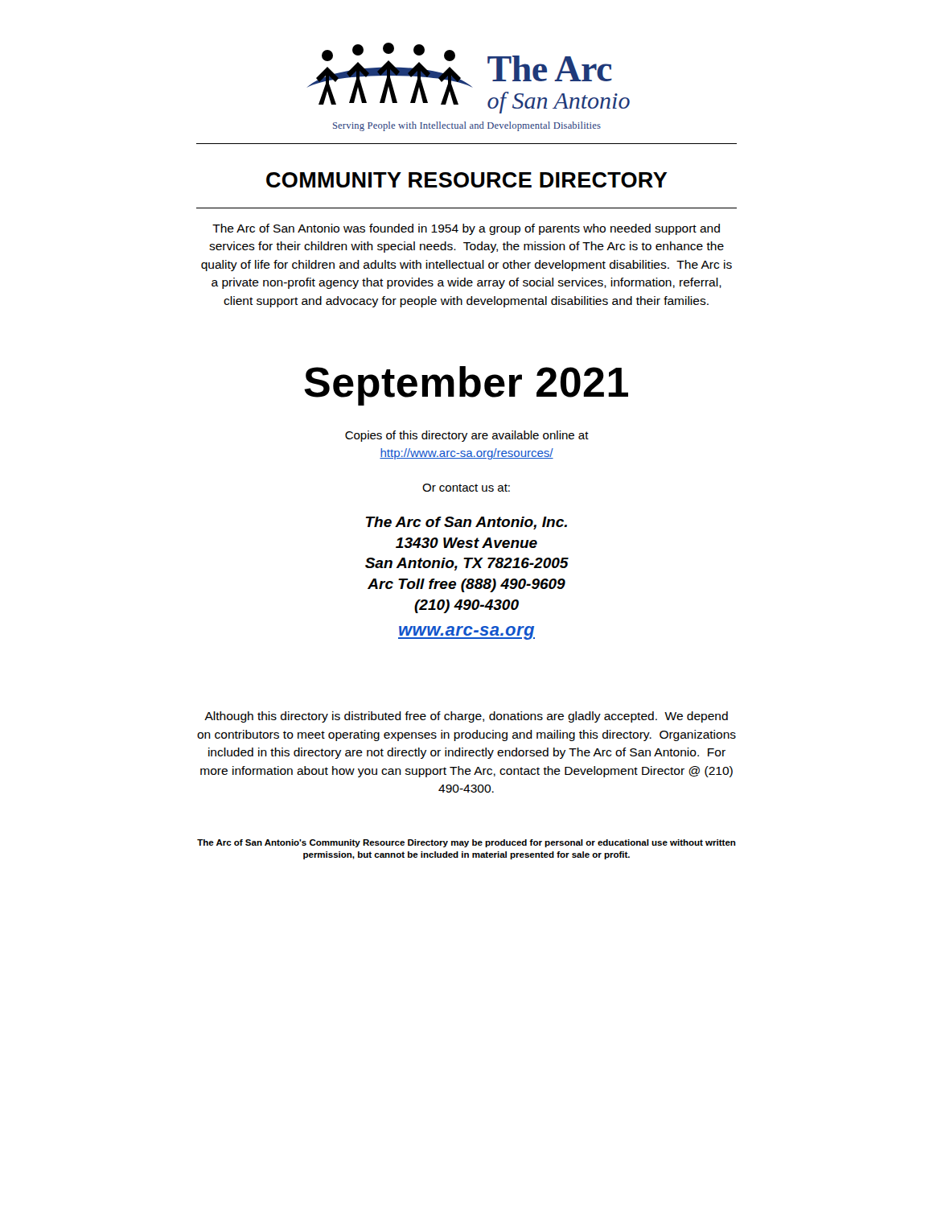The Arc
of San Antonio
Serving People with Intellectual and Developmental Disabilities
COMMUNITY RESOURCE DIRECTORY
The Arc of San Antonio was founded in 1954 by a group of parents who needed support and services for their children with special needs. Today, the mission of The Arc is to enhance the quality of life for children and adults with intellectual or other development disabilities. The Arc is a private non-profit agency that provides a wide array of social services, information, referral, client support and advocacy for people with developmental disabilities and their families.
September 2021
Copies of this directory are available online at
http://www.arc-sa.org/resources/
Or contact us at:
The Arc of San Antonio, Inc.
13430 West Avenue
San Antonio, TX 78216-2005
Arc Toll free (888) 490-9609
(210) 490-4300
www.arc-sa.org
Although this directory is distributed free of charge, donations are gladly accepted. We depend on contributors to meet operating expenses in producing and mailing this directory. Organizations included in this directory are not directly or indirectly endorsed by The Arc of San Antonio. For more information about how you can support The Arc, contact the Development Director @ (210) 490-4300.
The Arc of San Antonio's Community Resource Directory may be produced for personal or educational use without written permission, but cannot be included in material presented for sale or profit.